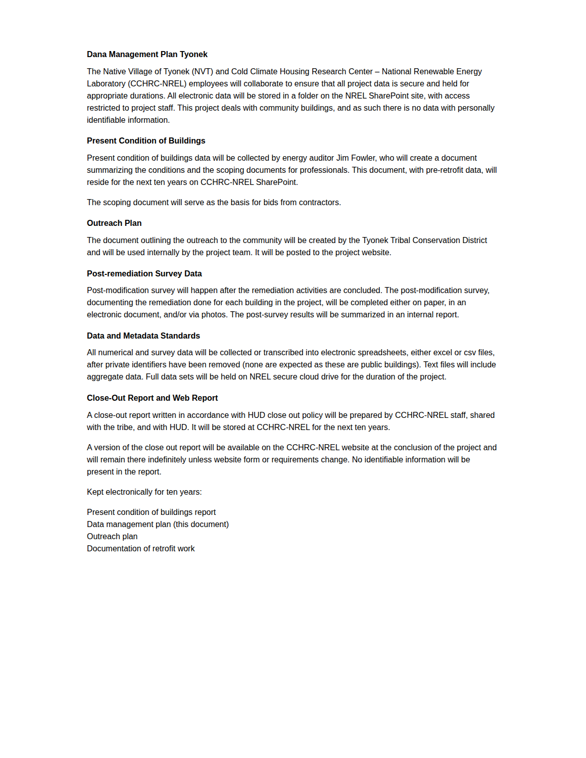Dana Management Plan Tyonek
The Native Village of Tyonek (NVT) and Cold Climate Housing Research Center – National Renewable Energy Laboratory (CCHRC-NREL) employees will collaborate to ensure that all project data is secure and held for appropriate durations. All electronic data will be stored in a folder on the NREL SharePoint site, with access restricted to project staff. This project deals with community buildings, and as such there is no data with personally identifiable information.
Present Condition of Buildings
Present condition of buildings data will be collected by energy auditor Jim Fowler, who will create a document summarizing the conditions and the scoping documents for professionals. This document, with pre-retrofit data, will reside for the next ten years on CCHRC-NREL SharePoint.
The scoping document will serve as the basis for bids from contractors.
Outreach Plan
The document outlining the outreach to the community will be created by the Tyonek Tribal Conservation District and will be used internally by the project team. It will be posted to the project website.
Post-remediation Survey Data
Post-modification survey will happen after the remediation activities are concluded. The post-modification survey, documenting the remediation done for each building in the project, will be completed either on paper, in an electronic document, and/or via photos. The post-survey results will be summarized in an internal report.
Data and Metadata Standards
All numerical and survey data will be collected or transcribed into electronic spreadsheets, either excel or csv files, after private identifiers have been removed (none are expected as these are public buildings). Text files will include aggregate data. Full data sets will be held on NREL secure cloud drive for the duration of the project.
Close-Out Report and Web Report
A close-out report written in accordance with HUD close out policy will be prepared by CCHRC-NREL staff, shared with the tribe, and with HUD. It will be stored at CCHRC-NREL for the next ten years.
A version of the close out report will be available on the CCHRC-NREL website at the conclusion of the project and will remain there indefinitely unless website form or requirements change. No identifiable information will be present in the report.
Kept electronically for ten years:
Present condition of buildings report
Data management plan (this document)
Outreach plan
Documentation of retrofit work